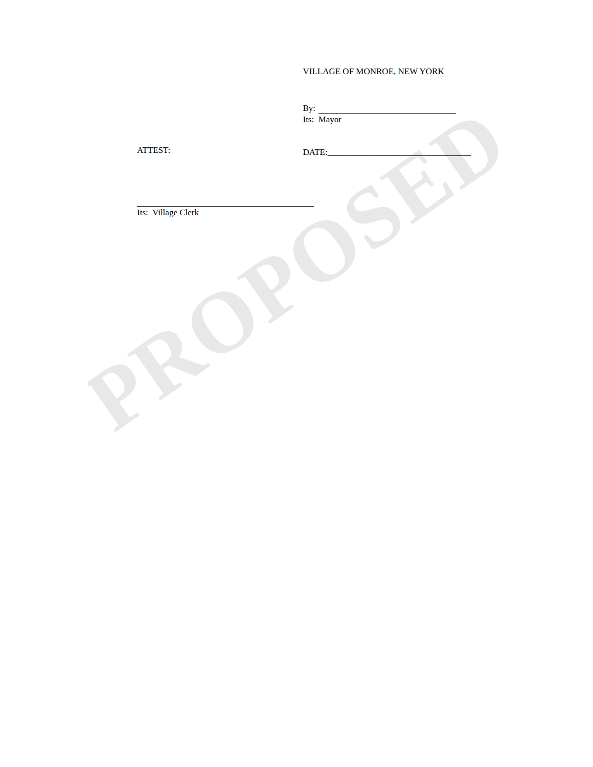PROPOSED
VILLAGE OF MONROE, NEW YORK
By:
Its: Mayor
DATE:_________________________________
ATTEST:
Its: Village Clerk